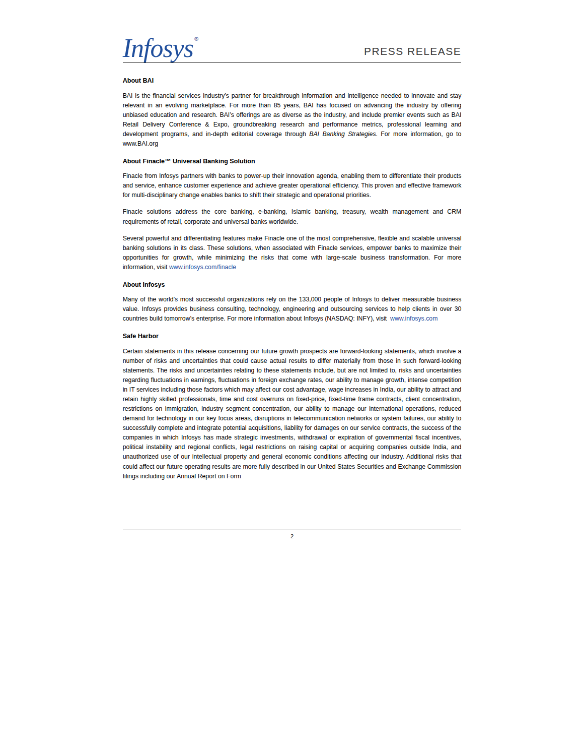Infosys®
PRESS RELEASE
About BAI
BAI is the financial services industry’s partner for breakthrough information and intelligence needed to innovate and stay relevant in an evolving marketplace. For more than 85 years, BAI has focused on advancing the industry by offering unbiased education and research. BAI’s offerings are as diverse as the industry, and include premier events such as BAI Retail Delivery Conference & Expo, groundbreaking research and performance metrics, professional learning and development programs, and in-depth editorial coverage through BAI Banking Strategies. For more information, go to www.BAI.org
About Finacle™ Universal Banking Solution
Finacle from Infosys partners with banks to power-up their innovation agenda, enabling them to differentiate their products and service, enhance customer experience and achieve greater operational efficiency. This proven and effective framework for multi-disciplinary change enables banks to shift their strategic and operational priorities.
Finacle solutions address the core banking, e-banking, Islamic banking, treasury, wealth management and CRM requirements of retail, corporate and universal banks worldwide.
Several powerful and differentiating features make Finacle one of the most comprehensive, flexible and scalable universal banking solutions in its class. These solutions, when associated with Finacle services, empower banks to maximize their opportunities for growth, while minimizing the risks that come with large-scale business transformation. For more information, visit www.infosys.com/finacle
About Infosys
Many of the world’s most successful organizations rely on the 133,000 people of Infosys to deliver measurable business value. Infosys provides business consulting, technology, engineering and outsourcing services to help clients in over 30 countries build tomorrow’s enterprise. For more information about Infosys (NASDAQ: INFY), visit www.infosys.com
Safe Harbor
Certain statements in this release concerning our future growth prospects are forward-looking statements, which involve a number of risks and uncertainties that could cause actual results to differ materially from those in such forward-looking statements. The risks and uncertainties relating to these statements include, but are not limited to, risks and uncertainties regarding fluctuations in earnings, fluctuations in foreign exchange rates, our ability to manage growth, intense competition in IT services including those factors which may affect our cost advantage, wage increases in India, our ability to attract and retain highly skilled professionals, time and cost overruns on fixed-price, fixed-time frame contracts, client concentration, restrictions on immigration, industry segment concentration, our ability to manage our international operations, reduced demand for technology in our key focus areas, disruptions in telecommunication networks or system failures, our ability to successfully complete and integrate potential acquisitions, liability for damages on our service contracts, the success of the companies in which Infosys has made strategic investments, withdrawal or expiration of governmental fiscal incentives, political instability and regional conflicts, legal restrictions on raising capital or acquiring companies outside India, and unauthorized use of our intellectual property and general economic conditions affecting our industry. Additional risks that could affect our future operating results are more fully described in our United States Securities and Exchange Commission filings including our Annual Report on Form
2